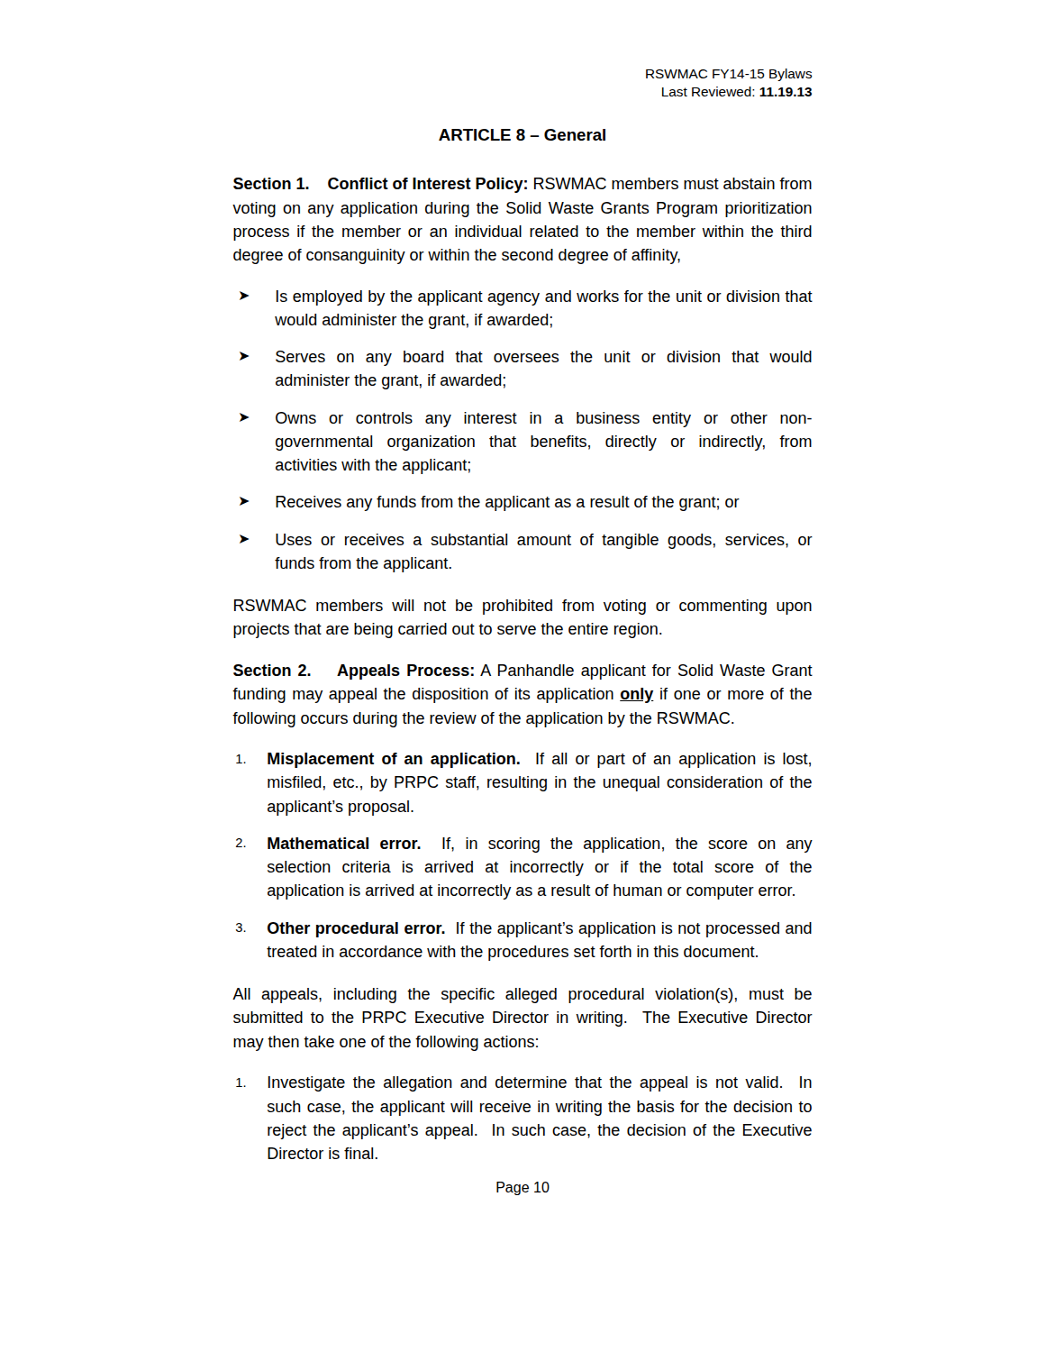RSWMAC FY14-15 Bylaws
Last Reviewed: 11.19.13
ARTICLE 8 – General
Section 1. Conflict of Interest Policy: RSWMAC members must abstain from voting on any application during the Solid Waste Grants Program prioritization process if the member or an individual related to the member within the third degree of consanguinity or within the second degree of affinity,
Is employed by the applicant agency and works for the unit or division that would administer the grant, if awarded;
Serves on any board that oversees the unit or division that would administer the grant, if awarded;
Owns or controls any interest in a business entity or other non-governmental organization that benefits, directly or indirectly, from activities with the applicant;
Receives any funds from the applicant as a result of the grant; or
Uses or receives a substantial amount of tangible goods, services, or funds from the applicant.
RSWMAC members will not be prohibited from voting or commenting upon projects that are being carried out to serve the entire region.
Section 2. Appeals Process: A Panhandle applicant for Solid Waste Grant funding may appeal the disposition of its application only if one or more of the following occurs during the review of the application by the RSWMAC.
Misplacement of an application. If all or part of an application is lost, misfiled, etc., by PRPC staff, resulting in the unequal consideration of the applicant’s proposal.
Mathematical error. If, in scoring the application, the score on any selection criteria is arrived at incorrectly or if the total score of the application is arrived at incorrectly as a result of human or computer error.
Other procedural error. If the applicant’s application is not processed and treated in accordance with the procedures set forth in this document.
All appeals, including the specific alleged procedural violation(s), must be submitted to the PRPC Executive Director in writing. The Executive Director may then take one of the following actions:
Investigate the allegation and determine that the appeal is not valid. In such case, the applicant will receive in writing the basis for the decision to reject the applicant’s appeal. In such case, the decision of the Executive Director is final.
Page 10